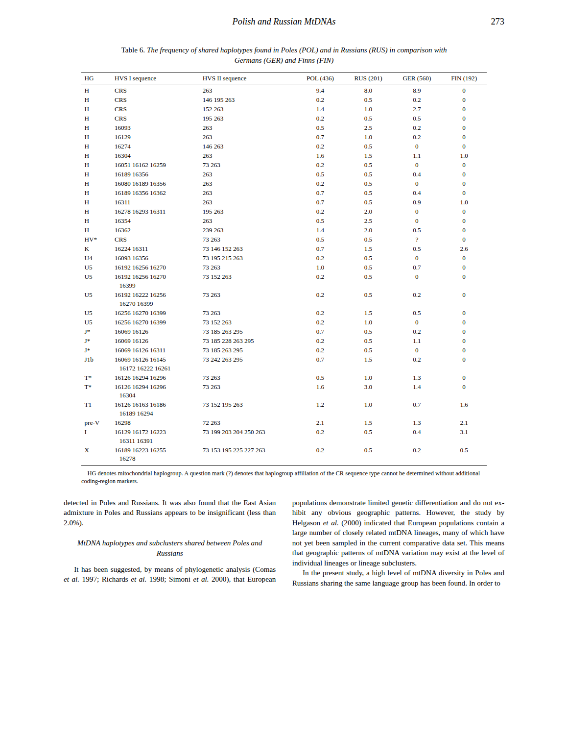Polish and Russian MtDNAs 273
Table 6. The frequency of shared haplotypes found in Poles (POL) and in Russians (RUS) in comparison with Germans (GER) and Finns (FIN)
| HG | HVS I sequence | HVS II sequence | POL (436) | RUS (201) | GER (560) | FIN (192) |
| --- | --- | --- | --- | --- | --- | --- |
| H | CRS | 263 | 9.4 | 8.0 | 8.9 | 0 |
| H | CRS | 146 195 263 | 0.2 | 0.5 | 0.2 | 0 |
| H | CRS | 152 263 | 1.4 | 1.0 | 2.7 | 0 |
| H | CRS | 195 263 | 0.2 | 0.5 | 0.5 | 0 |
| H | 16093 | 263 | 0.5 | 2.5 | 0.2 | 0 |
| H | 16129 | 263 | 0.7 | 1.0 | 0.2 | 0 |
| H | 16274 | 146 263 | 0.2 | 0.5 | 0 | 0 |
| H | 16304 | 263 | 1.6 | 1.5 | 1.1 | 1.0 |
| H | 16051 16162 16259 | 73 263 | 0.2 | 0.5 | 0 | 0 |
| H | 16189 16356 | 263 | 0.5 | 0.5 | 0.4 | 0 |
| H | 16080 16189 16356 | 263 | 0.2 | 0.5 | 0 | 0 |
| H | 16189 16356 16362 | 263 | 0.7 | 0.5 | 0.4 | 0 |
| H | 16311 | 263 | 0.7 | 0.5 | 0.9 | 1.0 |
| H | 16278 16293 16311 | 195 263 | 0.2 | 2.0 | 0 | 0 |
| H | 16354 | 263 | 0.5 | 2.5 | 0 | 0 |
| H | 16362 | 239 263 | 1.4 | 2.0 | 0.5 | 0 |
| HV* | CRS | 73 263 | 0.5 | 0.5 | ? | 0 |
| K | 16224 16311 | 73 146 152 263 | 0.7 | 1.5 | 0.5 | 2.6 |
| U4 | 16093 16356 | 73 195 215 263 | 0.2 | 0.5 | 0 | 0 |
| U5 | 16192 16256 16270 | 73 263 | 1.0 | 0.5 | 0.7 | 0 |
| U5 | 16192 16256 16270 16399 | 73 152 263 | 0.2 | 0.5 | 0 | 0 |
| U5 | 16192 16222 16256 16270 16399 | 73 263 | 0.2 | 0.5 | 0.2 | 0 |
| U5 | 16256 16270 16399 | 73 263 | 0.2 | 1.5 | 0.5 | 0 |
| U5 | 16256 16270 16399 | 73 152 263 | 0.2 | 1.0 | 0 | 0 |
| J* | 16069 16126 | 73 185 263 295 | 0.7 | 0.5 | 0.2 | 0 |
| J* | 16069 16126 | 73 185 228 263 295 | 0.2 | 0.5 | 1.1 | 0 |
| J* | 16069 16126 16311 | 73 185 263 295 | 0.2 | 0.5 | 0 | 0 |
| J1b | 16069 16126 16145 16172 16222 16261 | 73 242 263 295 | 0.7 | 1.5 | 0.2 | 0 |
| T* | 16126 16294 16296 | 73 263 | 0.5 | 1.0 | 1.3 | 0 |
| T* | 16126 16294 16296 16304 | 73 263 | 1.6 | 3.0 | 1.4 | 0 |
| T1 | 16126 16163 16186 16189 16294 | 73 152 195 263 | 1.2 | 1.0 | 0.7 | 1.6 |
| pre-V | 16298 | 72 263 | 2.1 | 1.5 | 1.3 | 2.1 |
| I | 16129 16172 16223 16311 16391 | 73 199 203 204 250 263 | 0.2 | 0.5 | 0.4 | 3.1 |
| X | 16189 16223 16255 16278 | 73 153 195 225 227 263 | 0.2 | 0.5 | 0.2 | 0.5 |
HG denotes mitochondrial haplogroup. A question mark (?) denotes that haplogroup affiliation of the CR sequence type cannot be determined without additional coding-region markers.
detected in Poles and Russians. It was also found that the East Asian admixture in Poles and Russians appears to be insignificant (less than 2.0%).
MtDNA haplotypes and subclusters shared between Poles and Russians
It has been suggested, by means of phylogenetic analysis (Comas et al. 1997; Richards et al. 1998; Simoni et al. 2000), that European populations demonstrate limited genetic differentiation and do not exhibit any obvious geographic patterns. However, the study by Helgason et al. (2000) indicated that European populations contain a large number of closely related mtDNA lineages, many of which have not yet been sampled in the current comparative data set. This means that geographic patterns of mtDNA variation may exist at the level of individual lineages or lineage subclusters.
In the present study, a high level of mtDNA diversity in Poles and Russians sharing the same language group has been found. In order to